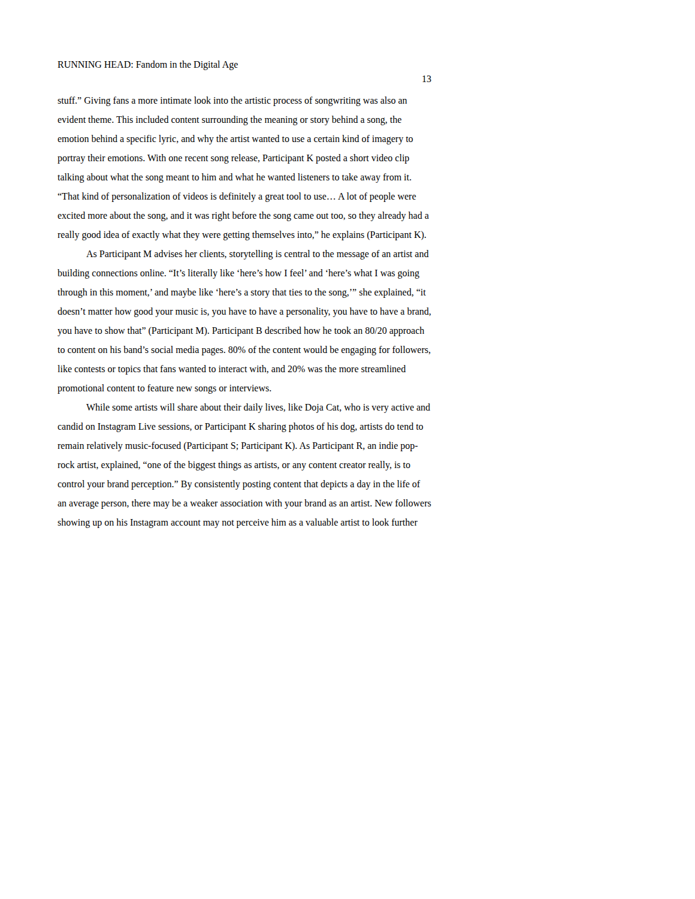RUNNING HEAD: Fandom in the Digital Age
13
stuff.” Giving fans a more intimate look into the artistic process of songwriting was also an evident theme. This included content surrounding the meaning or story behind a song, the emotion behind a specific lyric, and why the artist wanted to use a certain kind of imagery to portray their emotions. With one recent song release, Participant K posted a short video clip talking about what the song meant to him and what he wanted listeners to take away from it. “That kind of personalization of videos is definitely a great tool to use… A lot of people were excited more about the song, and it was right before the song came out too, so they already had a really good idea of exactly what they were getting themselves into,” he explains (Participant K).
As Participant M advises her clients, storytelling is central to the message of an artist and building connections online. “It’s literally like ‘here’s how I feel’ and ‘here’s what I was going through in this moment,’ and maybe like ‘here’s a story that ties to the song,’” she explained, “it doesn’t matter how good your music is, you have to have a personality, you have to have a brand, you have to show that” (Participant M). Participant B described how he took an 80/20 approach to content on his band’s social media pages. 80% of the content would be engaging for followers, like contests or topics that fans wanted to interact with, and 20% was the more streamlined promotional content to feature new songs or interviews.
While some artists will share about their daily lives, like Doja Cat, who is very active and candid on Instagram Live sessions, or Participant K sharing photos of his dog, artists do tend to remain relatively music-focused (Participant S; Participant K). As Participant R, an indie pop-rock artist, explained, “one of the biggest things as artists, or any content creator really, is to control your brand perception.” By consistently posting content that depicts a day in the life of an average person, there may be a weaker association with your brand as an artist. New followers showing up on his Instagram account may not perceive him as a valuable artist to look further